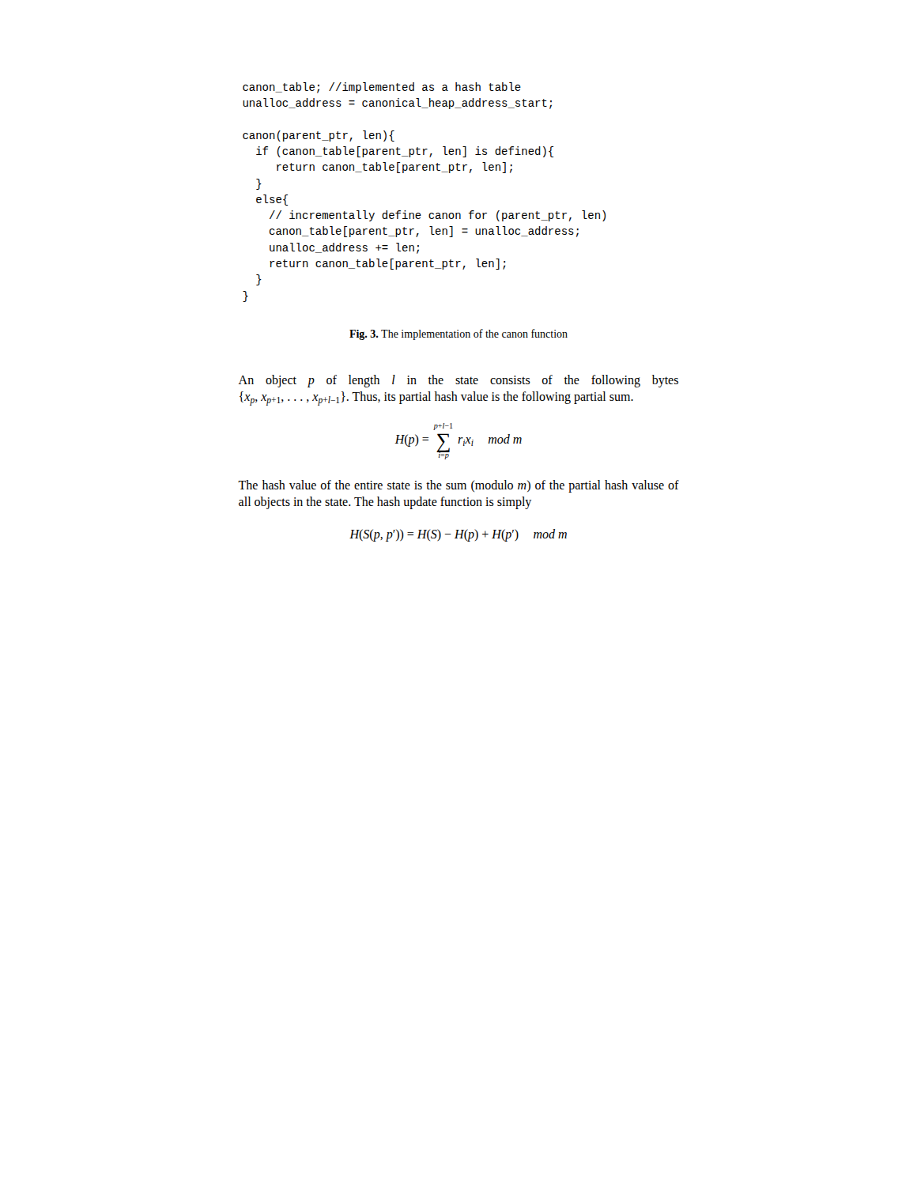canon_table; //implemented as a hash table
unalloc_address = canonical_heap_address_start;

canon(parent_ptr, len){
  if (canon_table[parent_ptr, len] is defined){
     return canon_table[parent_ptr, len];
  }
  else{
    // incrementally define canon for (parent_ptr, len)
    canon_table[parent_ptr, len] = unalloc_address;
    unalloc_address += len;
    return canon_table[parent_ptr, len];
  }
}
Fig. 3. The implementation of the canon function
An object p of length l in the state consists of the following bytes {xp, xp+1, . . . , xp+l−1}. Thus, its partial hash value is the following partial sum.
H(p) = p+l−1 ∑ i=p rixi mod m
The hash value of the entire state is the sum (modulo m) of the partial hash valuse of all objects in the state. The hash update function is simply
H(S(p, p′)) = H(S) − H(p) + H(p′) mod m